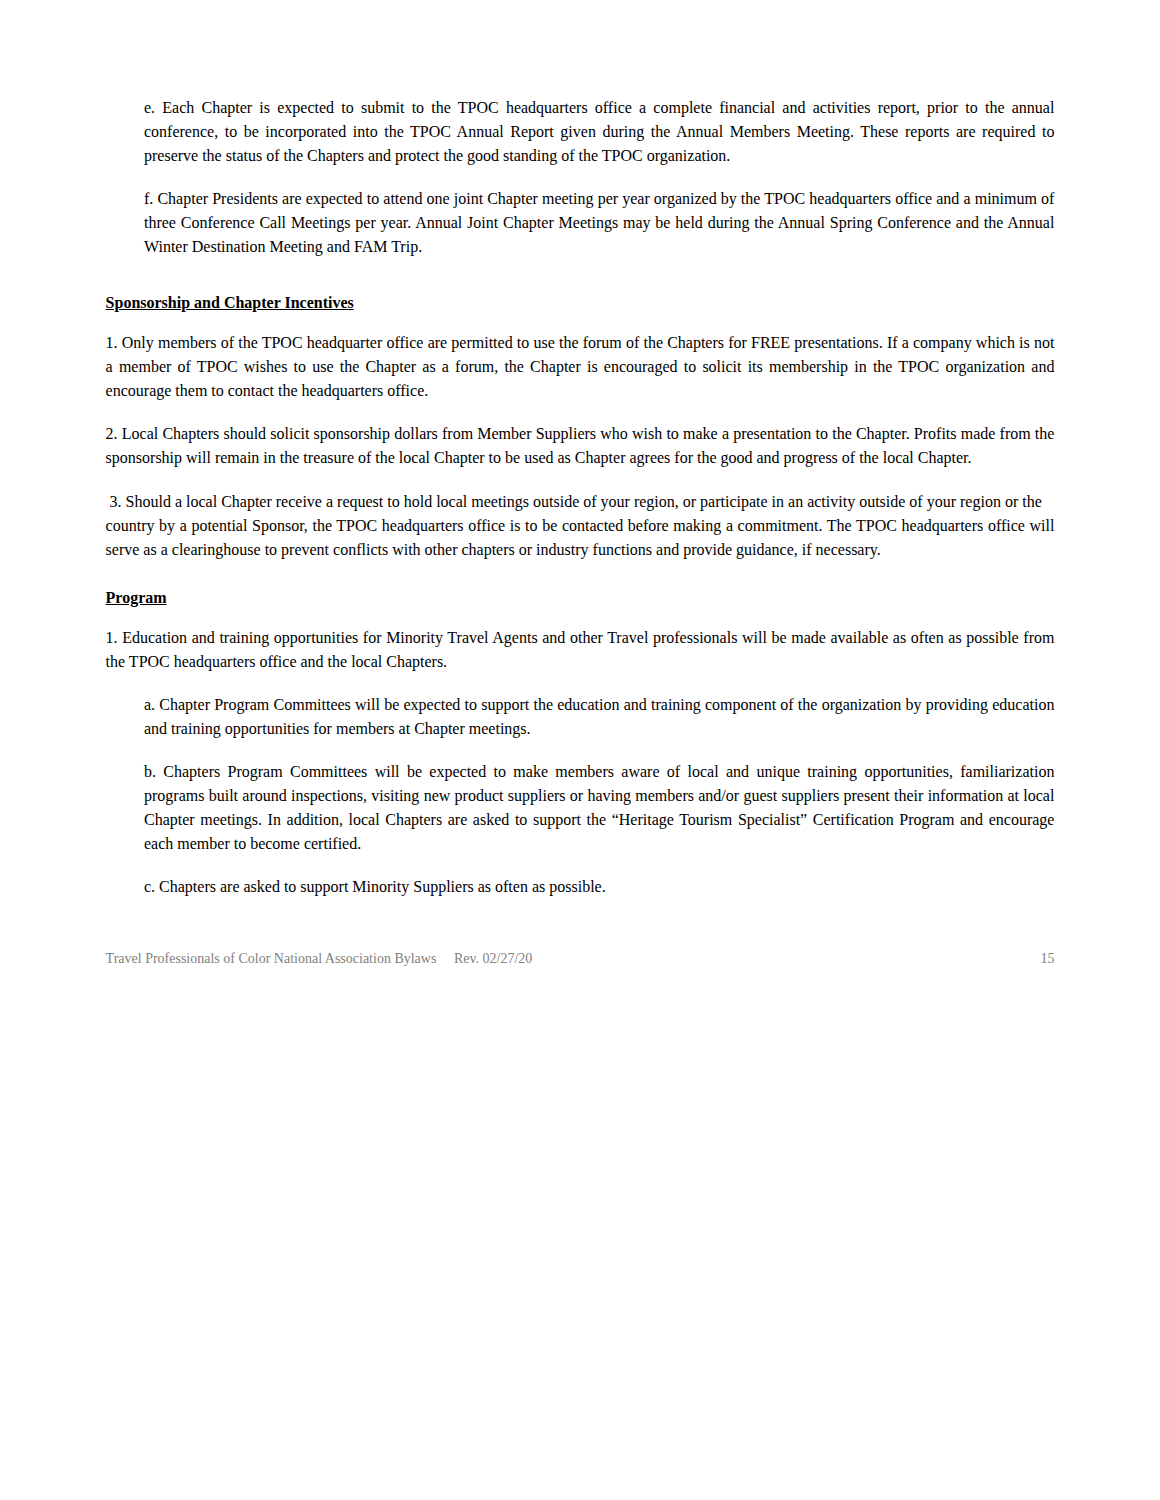e. Each Chapter is expected to submit to the TPOC headquarters office a complete financial and activities report, prior to the annual conference, to be incorporated into the TPOC Annual Report given during the Annual Members Meeting. These reports are required to preserve the status of the Chapters and protect the good standing of the TPOC organization.
f. Chapter Presidents are expected to attend one joint Chapter meeting per year organized by the TPOC headquarters office and a minimum of three Conference Call Meetings per year. Annual Joint Chapter Meetings may be held during the Annual Spring Conference and the Annual Winter Destination Meeting and FAM Trip.
Sponsorship and Chapter Incentives
1. Only members of the TPOC headquarter office are permitted to use the forum of the Chapters for FREE presentations. If a company which is not a member of TPOC wishes to use the Chapter as a forum, the Chapter is encouraged to solicit its membership in the TPOC organization and encourage them to contact the headquarters office.
2. Local Chapters should solicit sponsorship dollars from Member Suppliers who wish to make a presentation to the Chapter. Profits made from the sponsorship will remain in the treasure of the local Chapter to be used as Chapter agrees for the good and progress of the local Chapter.
3. Should a local Chapter receive a request to hold local meetings outside of your region, or participate in an activity outside of your region or the
country by a potential Sponsor, the TPOC headquarters office is to be contacted before making a commitment. The TPOC headquarters office will serve as a clearinghouse to prevent conflicts with other chapters or industry functions and provide guidance, if necessary.
Program
1. Education and training opportunities for Minority Travel Agents and other Travel professionals will be made available as often as possible from the TPOC headquarters office and the local Chapters.
a. Chapter Program Committees will be expected to support the education and training component of the organization by providing education and training opportunities for members at Chapter meetings.
b. Chapters Program Committees will be expected to make members aware of local and unique training opportunities, familiarization programs built around inspections, visiting new product suppliers or having members and/or guest suppliers present their information at local Chapter meetings. In addition, local Chapters are asked to support the “Heritage Tourism Specialist” Certification Program and encourage each member to become certified.
c. Chapters are asked to support Minority Suppliers as often as possible.
Travel Professionals of Color National Association Bylaws Rev. 02/27/20 15